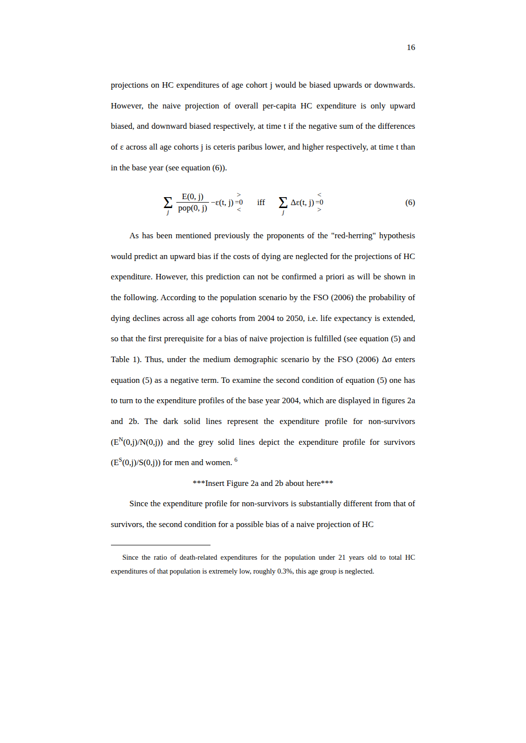16
projections on HC expenditures of age cohort j would be biased upwards or downwards. However, the naive projection of overall per-capita HC expenditure is only upward biased, and downward biased respectively, at time t if the negative sum of the differences of ε across all age cohorts j is ceteris paribus lower, and higher respectively, at time t than in the base year (see equation (6)).
Σj E(0, j) pop(0, j) −ε(t, j) >=0< iff Σj Δε(t, j) <=0> (6)
As has been mentioned previously the proponents of the "red-herring" hypothesis would predict an upward bias if the costs of dying are neglected for the projections of HC expenditure. However, this prediction can not be confirmed a priori as will be shown in the following. According to the population scenario by the FSO (2006) the probability of dying declines across all age cohorts from 2004 to 2050, i.e. life expectancy is extended, so that the first prerequisite for a bias of naive projection is fulfilled (see equation (5) and Table 1). Thus, under the medium demographic scenario by the FSO (2006) Δσ enters equation (5) as a negative term. To examine the second condition of equation (5) one has to turn to the expenditure profiles of the base year 2004, which are displayed in figures 2a and 2b. The dark solid lines represent the expenditure profile for non-survivors (EN(0,j)/N(0,j)) and the grey solid lines depict the expenditure profile for survivors (ES(0,j)/S(0,j)) for men and women. 6
***Insert Figure 2a and 2b about here***
Since the expenditure profile for non-survivors is substantially different from that of survivors, the second condition for a possible bias of a naive projection of HC
Since the ratio of death-related expenditures for the population under 21 years old to total HC expenditures of that population is extremely low, roughly 0.3%, this age group is neglected.